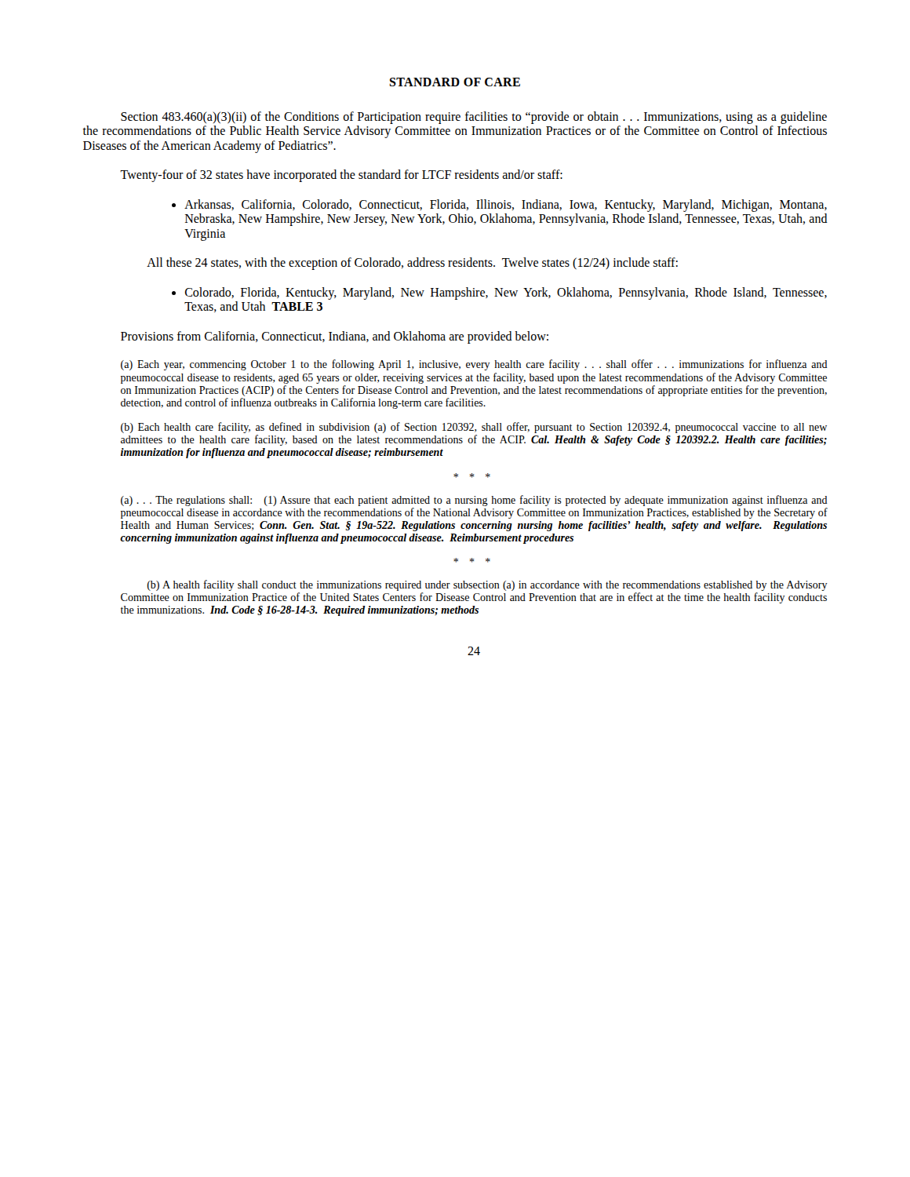STANDARD OF CARE
Section 483.460(a)(3)(ii) of the Conditions of Participation require facilities to “provide or obtain . . . Immunizations, using as a guideline the recommendations of the Public Health Service Advisory Committee on Immunization Practices or of the Committee on Control of Infectious Diseases of the American Academy of Pediatrics”.
Twenty-four of 32 states have incorporated the standard for LTCF residents and/or staff:
Arkansas, California, Colorado, Connecticut, Florida, Illinois, Indiana, Iowa, Kentucky, Maryland, Michigan, Montana, Nebraska, New Hampshire, New Jersey, New York, Ohio, Oklahoma, Pennsylvania, Rhode Island, Tennessee, Texas, Utah, and Virginia
All these 24 states, with the exception of Colorado, address residents. Twelve states (12/24) include staff:
Colorado, Florida, Kentucky, Maryland, New Hampshire, New York, Oklahoma, Pennsylvania, Rhode Island, Tennessee, Texas, and Utah TABLE 3
Provisions from California, Connecticut, Indiana, and Oklahoma are provided below:
(a) Each year, commencing October 1 to the following April 1, inclusive, every health care facility . . . shall offer . . . immunizations for influenza and pneumococcal disease to residents, aged 65 years or older, receiving services at the facility, based upon the latest recommendations of the Advisory Committee on Immunization Practices (ACIP) of the Centers for Disease Control and Prevention, and the latest recommendations of appropriate entities for the prevention, detection, and control of influenza outbreaks in California long-term care facilities.
(b) Each health care facility, as defined in subdivision (a) of Section 120392, shall offer, pursuant to Section 120392.4, pneumococcal vaccine to all new admittees to the health care facility, based on the latest recommendations of the ACIP. Cal. Health & Safety Code § 120392.2. Health care facilities; immunization for influenza and pneumococcal disease; reimbursement
* * *
(a) . . . The regulations shall: (1) Assure that each patient admitted to a nursing home facility is protected by adequate immunization against influenza and pneumococcal disease in accordance with the recommendations of the National Advisory Committee on Immunization Practices, established by the Secretary of Health and Human Services; Conn. Gen. Stat. § 19a-522. Regulations concerning nursing home facilities’ health, safety and welfare. Regulations concerning immunization against influenza and pneumococcal disease. Reimbursement procedures
* * *
(b) A health facility shall conduct the immunizations required under subsection (a) in accordance with the recommendations established by the Advisory Committee on Immunization Practice of the United States Centers for Disease Control and Prevention that are in effect at the time the health facility conducts the immunizations. Ind. Code § 16-28-14-3. Required immunizations; methods
24